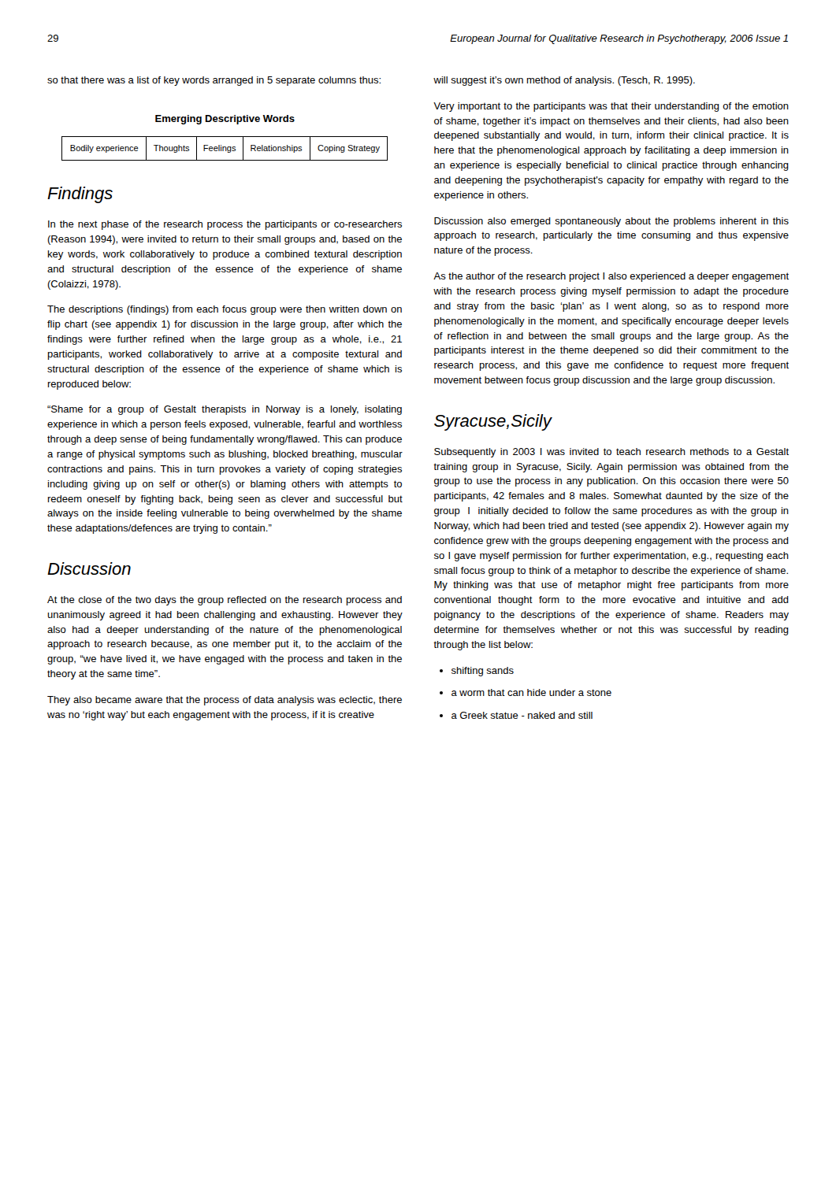29
European Journal for Qualitative Research in Psychotherapy, 2006 Issue 1
so that there was a list of key words arranged in 5 separate columns thus:
Emerging Descriptive Words
| Bodily experience | Thoughts | Feelings | Relationships | Coping Strategy |
Findings
In the next phase of the research process the participants or co-researchers (Reason 1994), were invited to return to their small groups and, based on the key words, work collaboratively to produce a combined textural description and structural description of the essence of the experience of shame (Colaizzi, 1978).
The descriptions (findings) from each focus group were then written down on flip chart (see appendix 1) for discussion in the large group, after which the findings were further refined when the large group as a whole, i.e., 21 participants, worked collaboratively to arrive at a composite textural and structural description of the essence of the experience of shame which is reproduced below:
“Shame for a group of Gestalt therapists in Norway is a lonely, isolating experience in which a person feels exposed, vulnerable, fearful and worthless through a deep sense of being fundamentally wrong/flawed. This can produce a range of physical symptoms such as blushing, blocked breathing, muscular contractions and pains. This in turn provokes a variety of coping strategies including giving up on self or other(s) or blaming others with attempts to redeem oneself by fighting back, being seen as clever and successful but always on the inside feeling vulnerable to being overwhelmed by the shame these adaptations/defences are trying to contain.”
Discussion
At the close of the two days the group reflected on the research process and unanimously agreed it had been challenging and exhausting. However they also had a deeper understanding of the nature of the phenomenological approach to research because, as one member put it, to the acclaim of the group, “we have lived it, we have engaged with the process and taken in the theory at the same time”.
They also became aware that the process of data analysis was eclectic, there was no ‘right way’ but each engagement with the process, if it is creative
will suggest it’s own method of analysis. (Tesch, R. 1995).
Very important to the participants was that their understanding of the emotion of shame, together it’s impact on themselves and their clients, had also been deepened substantially and would, in turn, inform their clinical practice. It is here that the phenomenological approach by facilitating a deep immersion in an experience is especially beneficial to clinical practice through enhancing and deepening the psychotherapist's capacity for empathy with regard to the experience in others.
Discussion also emerged spontaneously about the problems inherent in this approach to research, particularly the time consuming and thus expensive nature of the process.
As the author of the research project I also experienced a deeper engagement with the research process giving myself permission to adapt the procedure and stray from the basic ‘plan’ as I went along, so as to respond more phenomenologically in the moment, and specifically encourage deeper levels of reflection in and between the small groups and the large group. As the participants interest in the theme deepened so did their commitment to the research process, and this gave me confidence to request more frequent movement between focus group discussion and the large group discussion.
Syracuse,Sicily
Subsequently in 2003 I was invited to teach research methods to a Gestalt training group in Syracuse, Sicily. Again permission was obtained from the group to use the process in any publication. On this occasion there were 50 participants, 42 females and 8 males. Somewhat daunted by the size of the group I initially decided to follow the same procedures as with the group in Norway, which had been tried and tested (see appendix 2). However again my confidence grew with the groups deepening engagement with the process and so I gave myself permission for further experimentation, e.g., requesting each small focus group to think of a metaphor to describe the experience of shame. My thinking was that use of metaphor might free participants from more conventional thought form to the more evocative and intuitive and add poignancy to the descriptions of the experience of shame. Readers may determine for themselves whether or not this was successful by reading through the list below:
shifting sands
a worm that can hide under a stone
a Greek statue - naked and still